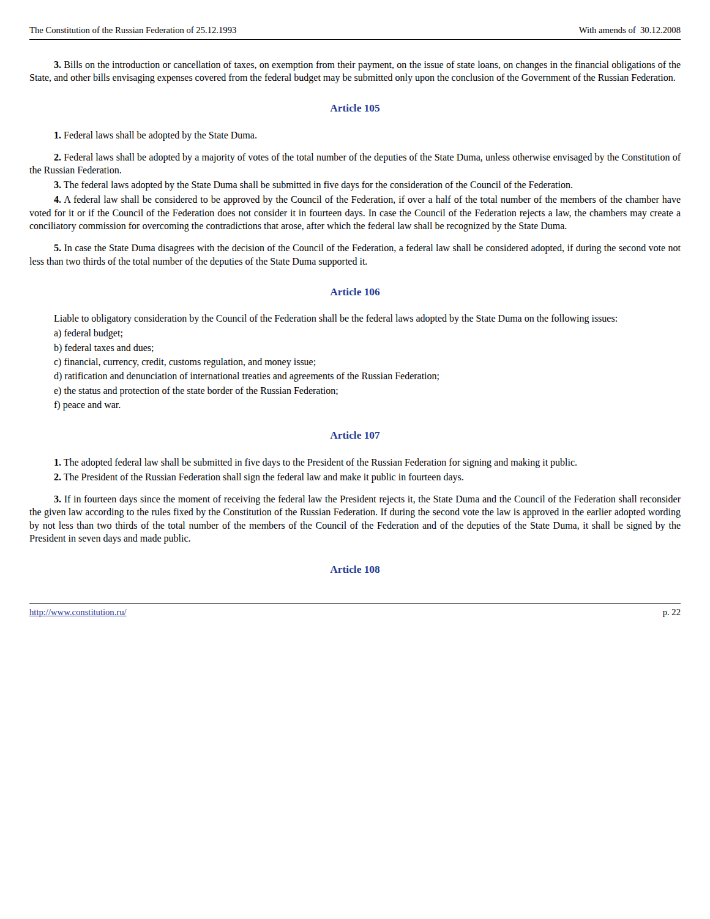The Constitution of the Russian Federation of 25.12.1993 With amends of 30.12.2008
3. Bills on the introduction or cancellation of taxes, on exemption from their payment, on the issue of state loans, on changes in the financial obligations of the State, and other bills envisaging expenses covered from the federal budget may be submitted only upon the conclusion of the Government of the Russian Federation.
Article 105
1. Federal laws shall be adopted by the State Duma.
2. Federal laws shall be adopted by a majority of votes of the total number of the deputies of the State Duma, unless otherwise envisaged by the Constitution of the Russian Federation.
3. The federal laws adopted by the State Duma shall be submitted in five days for the consideration of the Council of the Federation.
4. A federal law shall be considered to be approved by the Council of the Federation, if over a half of the total number of the members of the chamber have voted for it or if the Council of the Federation does not consider it in fourteen days. In case the Council of the Federation rejects a law, the chambers may create a conciliatory commission for overcoming the contradictions that arose, after which the federal law shall be recognized by the State Duma.
5. In case the State Duma disagrees with the decision of the Council of the Federation, a federal law shall be considered adopted, if during the second vote not less than two thirds of the total number of the deputies of the State Duma supported it.
Article 106
Liable to obligatory consideration by the Council of the Federation shall be the federal laws adopted by the State Duma on the following issues:
a) federal budget;
b) federal taxes and dues;
c) financial, currency, credit, customs regulation, and money issue;
d) ratification and denunciation of international treaties and agreements of the Russian Federation;
e) the status and protection of the state border of the Russian Federation;
f) peace and war.
Article 107
1. The adopted federal law shall be submitted in five days to the President of the Russian Federation for signing and making it public.
2. The President of the Russian Federation shall sign the federal law and make it public in fourteen days.
3. If in fourteen days since the moment of receiving the federal law the President rejects it, the State Duma and the Council of the Federation shall reconsider the given law according to the rules fixed by the Constitution of the Russian Federation. If during the second vote the law is approved in the earlier adopted wording by not less than two thirds of the total number of the members of the Council of the Federation and of the deputies of the State Duma, it shall be signed by the President in seven days and made public.
Article 108
http://www.constitution.ru/ p. 22